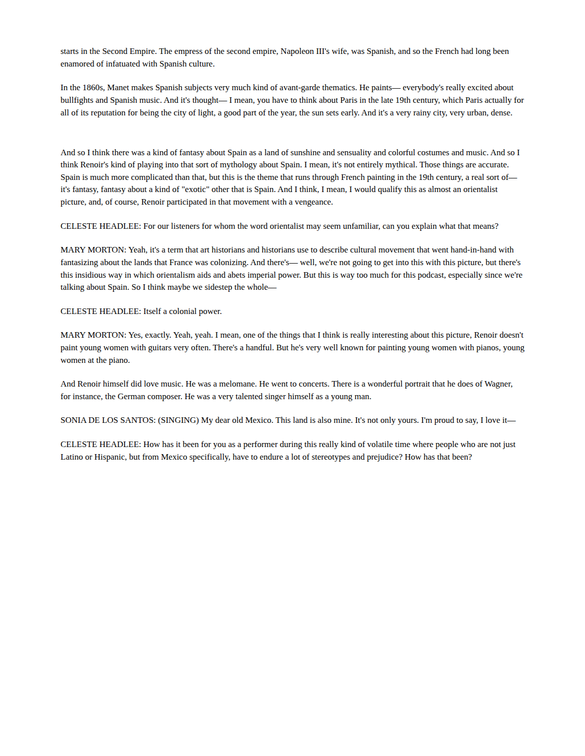starts in the Second Empire. The empress of the second empire, Napoleon III's wife, was Spanish, and so the French had long been enamored of infatuated with Spanish culture.
In the 1860s, Manet makes Spanish subjects very much kind of avant-garde thematics. He paints— everybody's really excited about bullfights and Spanish music. And it's thought— I mean, you have to think about Paris in the late 19th century, which Paris actually for all of its reputation for being the city of light, a good part of the year, the sun sets early. And it's a very rainy city, very urban, dense.
And so I think there was a kind of fantasy about Spain as a land of sunshine and sensuality and colorful costumes and music. And so I think Renoir's kind of playing into that sort of mythology about Spain. I mean, it's not entirely mythical. Those things are accurate. Spain is much more complicated than that, but this is the theme that runs through French painting in the 19th century, a real sort of— it's fantasy, fantasy about a kind of "exotic" other that is Spain. And I think, I mean, I would qualify this as almost an orientalist picture, and, of course, Renoir participated in that movement with a vengeance.
Celeste Headlee: For our listeners for whom the word orientalist may seem unfamiliar, can you explain what that means?
Mary Morton: Yeah, it's a term that art historians and historians use to describe cultural movement that went hand-in-hand with fantasizing about the lands that France was colonizing. And there's— well, we're not going to get into this with this picture, but there's this insidious way in which orientalism aids and abets imperial power. But this is way too much for this podcast, especially since we're talking about Spain. So I think maybe we sidestep the whole—
Celeste Headlee: Itself a colonial power.
Mary Morton: Yes, exactly. Yeah, yeah. I mean, one of the things that I think is really interesting about this picture, Renoir doesn't paint young women with guitars very often. There's a handful. But he's very well known for painting young women with pianos, young women at the piano.
And Renoir himself did love music. He was a melomane. He went to concerts. There is a wonderful portrait that he does of Wagner, for instance, the German composer. He was a very talented singer himself as a young man.
Sonia De Los Santos: (SINGING) My dear old Mexico. This land is also mine. It's not only yours. I'm proud to say, I love it—
Celeste Headlee: How has it been for you as a performer during this really kind of volatile time where people who are not just Latino or Hispanic, but from Mexico specifically, have to endure a lot of stereotypes and prejudice? How has that been?